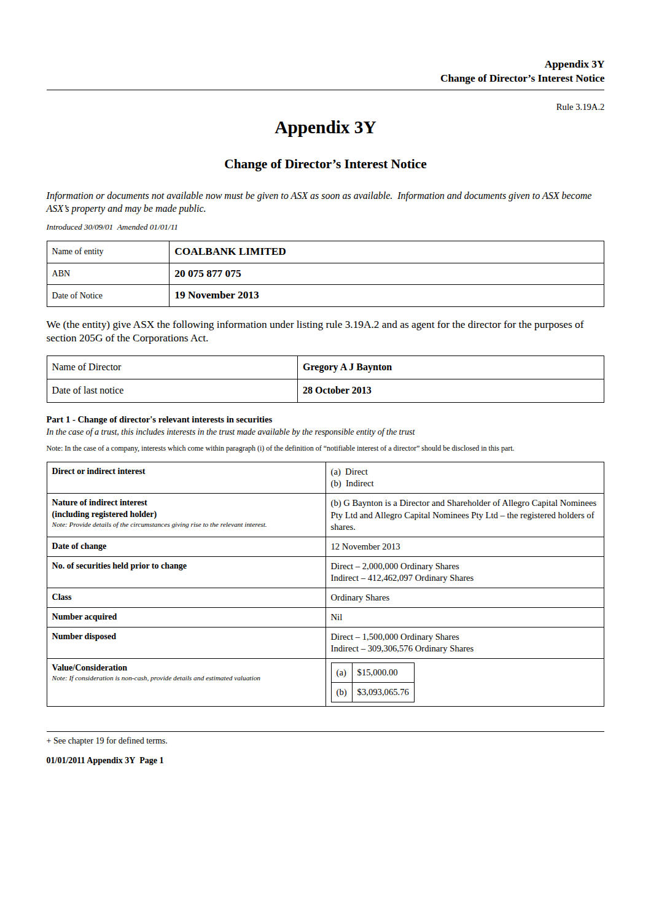Appendix 3Y
Change of Director’s Interest Notice
Rule 3.19A.2
Appendix 3Y
Change of Director’s Interest Notice
Information or documents not available now must be given to ASX as soon as available. Information and documents given to ASX become ASX’s property and may be made public.
Introduced 30/09/01 Amended 01/01/11
| Name of entity | COALBANK LIMITED |
| ABN | 20 075 877 075 |
| Date of Notice | 19 November 2013 |
We (the entity) give ASX the following information under listing rule 3.19A.2 and as agent for the director for the purposes of section 205G of the Corporations Act.
| Name of Director | Gregory A J Baynton |
| Date of last notice | 28 October 2013 |
Part 1 - Change of director's relevant interests in securities
In the case of a trust, this includes interests in the trust made available by the responsible entity of the trust
Note: In the case of a company, interests which come within paragraph (i) of the definition of “notifiable interest of a director” should be disclosed in this part.
| Direct or indirect interest | (a) Direct (b) Indirect |
| Nature of indirect interest (including registered holder) Note: Provide details of the circumstances giving rise to the relevant interest. | (b) G Baynton is a Director and Shareholder of Allegro Capital Nominees Pty Ltd and Allegro Capital Nominees Pty Ltd – the registered holders of shares. |
| Date of change | 12 November 2013 |
| No. of securities held prior to change | Direct – 2,000,000 Ordinary Shares Indirect – 412,462,097 Ordinary Shares |
| Class | Ordinary Shares |
| Number acquired | Nil |
| Number disposed | Direct – 1,500,000 Ordinary Shares Indirect – 309,306,576 Ordinary Shares |
| Value/Consideration Note: If consideration is non‑cash, provide details and estimated valuation | / (a) / $15,000.00 / / (b) / $3,093,065.76 / |
+ See chapter 19 for defined terms.
01/01/2011 Appendix 3Y Page 1